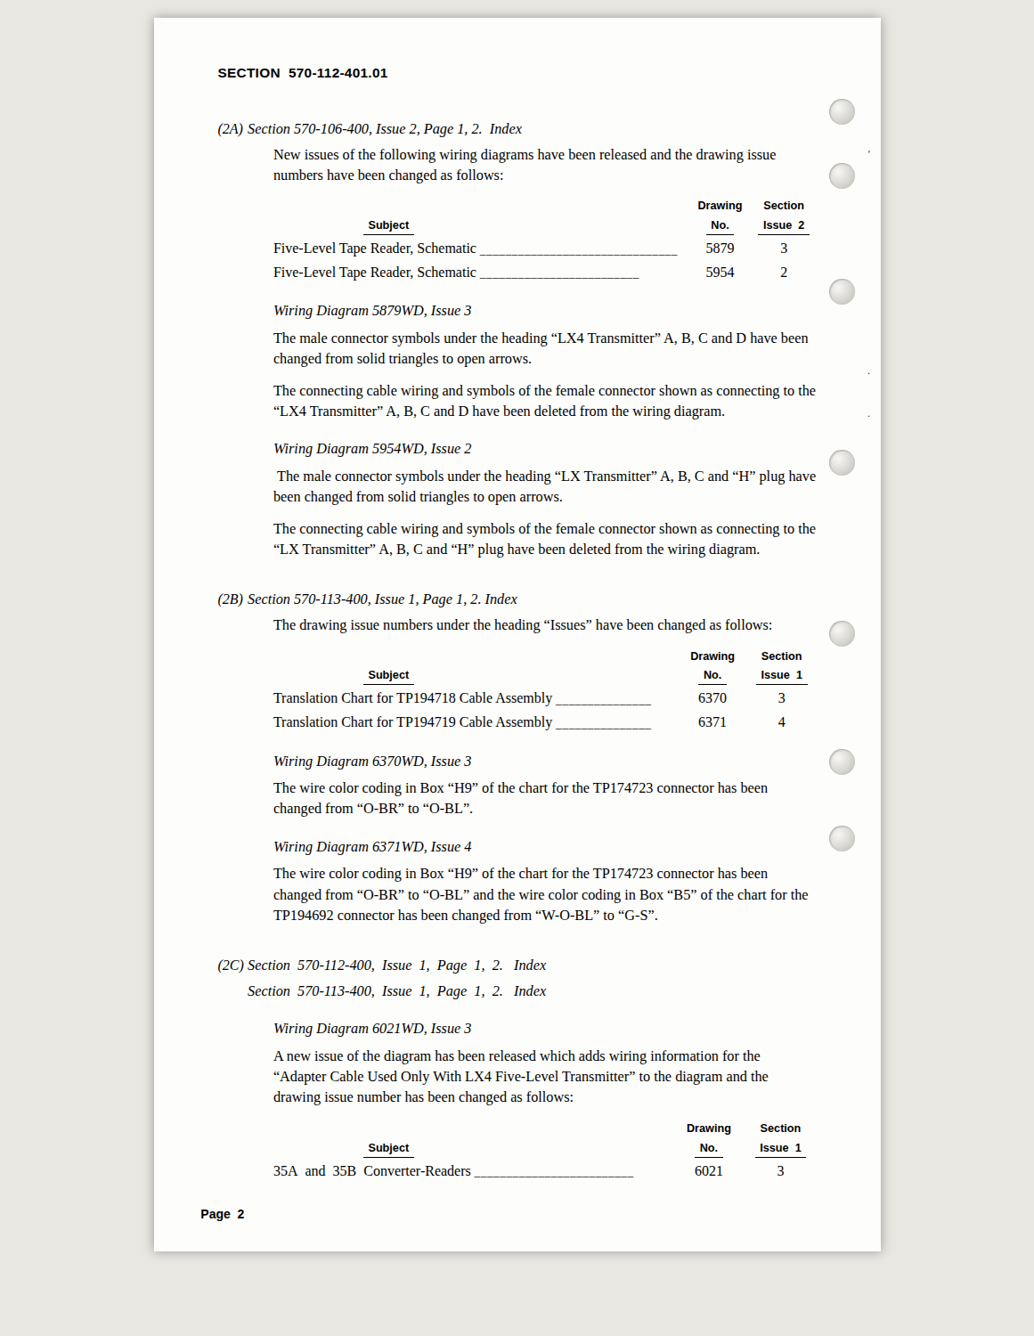'
.
.
SECTION 570-112-401.01
(2A)
Section 570-106-400, Issue 2, Page 1, 2. Index
New issues of the following wiring diagrams have been released and the drawing issue numbers have been changed as follows:
| | Drawing | Section |
| Subject | No. | Issue 2 |
| Five-Level Tape Reader, Schematic _______________________________ | 5879 | 3 |
| Five-Level Tape Reader, Schematic _________________________ | 5954 | 2 |
Wiring Diagram 5879WD, Issue 3
The male connector symbols under the heading “LX4 Transmitter” A, B, C and D have been changed from solid triangles to open arrows.
The connecting cable wiring and symbols of the female connector shown as connecting to the “LX4 Transmitter” A, B, C and D have been deleted from the wiring diagram.
Wiring Diagram 5954WD, Issue 2
The male connector symbols under the heading “LX Transmitter” A, B, C and “H” plug have been changed from solid triangles to open arrows.
The connecting cable wiring and symbols of the female connector shown as connecting to the “LX Transmitter” A, B, C and “H” plug have been deleted from the wiring diagram.
(2B)
Section 570-113-400, Issue 1, Page 1, 2. Index
The drawing issue numbers under the heading “Issues” have been changed as follows:
| | Drawing | Section |
| Subject | No. | Issue 1 |
| Translation Chart for TP194718 Cable Assembly _______________ | 6370 | 3 |
| Translation Chart for TP194719 Cable Assembly _______________ | 6371 | 4 |
Wiring Diagram 6370WD, Issue 3
The wire color coding in Box “H9” of the chart for the TP174723 connector has been changed from “O-BR” to “O-BL”.
Wiring Diagram 6371WD, Issue 4
The wire color coding in Box “H9” of the chart for the TP174723 connector has been changed from “O-BR” to “O-BL” and the wire color coding in Box “B5” of the chart for the TP194692 connector has been changed from “W-O-BL” to “G-S”.
(2C)
Section 570-112-400, Issue 1, Page 1, 2. Index
Section 570-113-400, Issue 1, Page 1, 2. Index
Wiring Diagram 6021WD, Issue 3
A new issue of the diagram has been released which adds wiring information for the “Adapter Cable Used Only With LX4 Five-Level Transmitter” to the diagram and the drawing issue number has been changed as follows:
| | Drawing | Section |
| Subject | No. | Issue 1 |
| 35A and 35B Converter-Readers _________________________ | 6021 | 3 |
Page 2